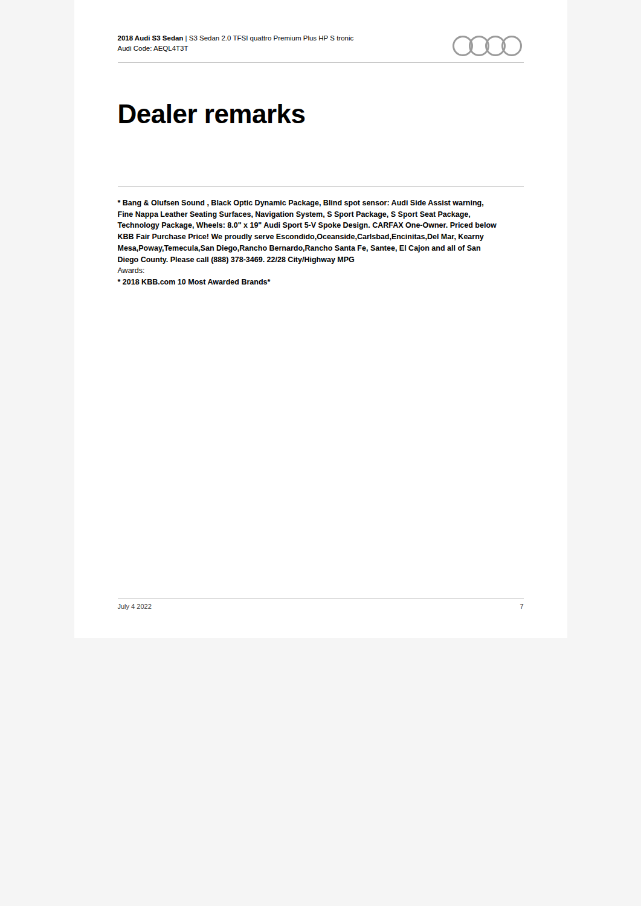2018 Audi S3 Sedan | S3 Sedan 2.0 TFSI quattro Premium Plus HP S tronic
Audi Code: AEQL4T3T
Dealer remarks
* Bang & Olufsen Sound , Black Optic Dynamic Package, Blind spot sensor: Audi Side Assist warning, Fine Nappa Leather Seating Surfaces, Navigation System, S Sport Package, S Sport Seat Package, Technology Package, Wheels: 8.0" x 19" Audi Sport 5-V Spoke Design. CARFAX One-Owner. Priced below KBB Fair Purchase Price! We proudly serve Escondido,Oceanside,Carlsbad,Encinitas,Del Mar, Kearny Mesa,Poway,Temecula,San Diego,Rancho Bernardo,Rancho Santa Fe, Santee, El Cajon and all of San Diego County. Please call (888) 378-3469. 22/28 City/Highway MPG
Awards:
* 2018 KBB.com 10 Most Awarded Brands*
July 4 2022 7